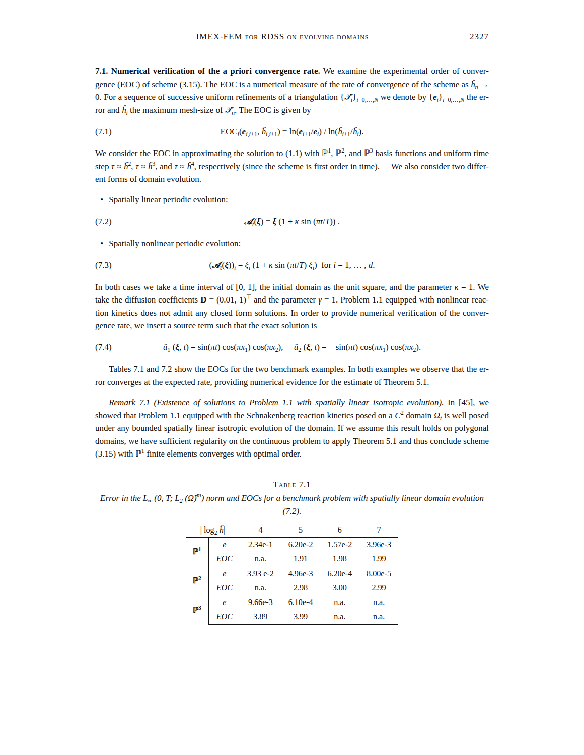IMEX-FEM for RDSS on evolving domains 2327
7.1. Numerical verification of the a priori convergence rate.
We examine the experimental order of convergence (EOC) of scheme (3.15). The EOC is a numerical measure of the rate of convergence of the scheme as ĥn → 0. For a sequence of successive uniform refinements of a triangulation {𝒯̂i}i=0,…,N we denote by {ei}i=0,…,N the error and ĥi the maximum mesh-size of 𝒯̂n. The EOC is given by
(7.1) EOCi(ei,i+1, ĥi,i+1) = ln(ei+1/ei) / ln(ĥi+1/ĥi).
We consider the EOC in approximating the solution to (1.1) with ℙ1, ℙ2, and ℙ3 basis functions and uniform time step τ ≈ ĥ2, τ ≈ ĥ3, and τ ≈ ĥ4, respectively (since the scheme is first order in time). We also consider two different forms of domain evolution.
Spatially linear periodic evolution:
(7.2) 𝒜t(ξ) = ξ (1 + κ sin (πt/T)) .
Spatially nonlinear periodic evolution:
(7.3) (𝒜t(ξ))i = ξi (1 + κ sin (πt/T) ξi) for i = 1, … , d.
In both cases we take a time interval of [0, 1], the initial domain as the unit square, and the parameter κ = 1. We take the diffusion coefficients D = (0.01, 1)⊤ and the parameter γ = 1. Problem 1.1 equipped with nonlinear reaction kinetics does not admit any closed form solutions. In order to provide numerical verification of the convergence rate, we insert a source term such that the exact solution is
(7.4) û1 (ξ, t) = sin(πt) cos(πx1) cos(πx2), û2 (ξ, t) = − sin(πt) cos(πx1) cos(πx2).
Tables 7.1 and 7.2 show the EOCs for the two benchmark examples. In both examples we observe that the error converges at the expected rate, providing numerical evidence for the estimate of Theorem 5.1.
Remark 7.1 (Existence of solutions to Problem 1.1 with spatially linear isotropic evolution). In [45], we showed that Problem 1.1 equipped with the Schnakenberg reaction kinetics posed on a C2 domain Ωt is well posed under any bounded spatially linear isotropic evolution of the domain. If we assume this result holds on polygonal domains, we have sufficient regularity on the continuous problem to apply Theorem 5.1 and thus conclude scheme (3.15) with ℙ1 finite elements converges with optimal order.
Table 7.1 Error in the L∞ (0, T; L2 (Ω̂)m) norm and EOCs for a benchmark problem with spatially linear domain evolution (7.2).
| / log 2 ĥ / | 4 | 5 | 6 | 7 |
| --- | --- | --- | --- | --- |
| ℙ 1 | e | 2.34e-1 | 6.20e-2 | 1.57e-2 | 3.96e-3 |
| EOC | n.a. | 1.91 | 1.98 | 1.99 |
| ℙ 2 | e | 3.93 e-2 | 4.96e-3 | 6.20e-4 | 8.00e-5 |
| EOC | n.a. | 2.98 | 3.00 | 2.99 |
| ℙ 3 | e | 9.66e-3 | 6.10e-4 | n.a. | n.a. |
| EOC | 3.89 | 3.99 | n.a. | n.a. |